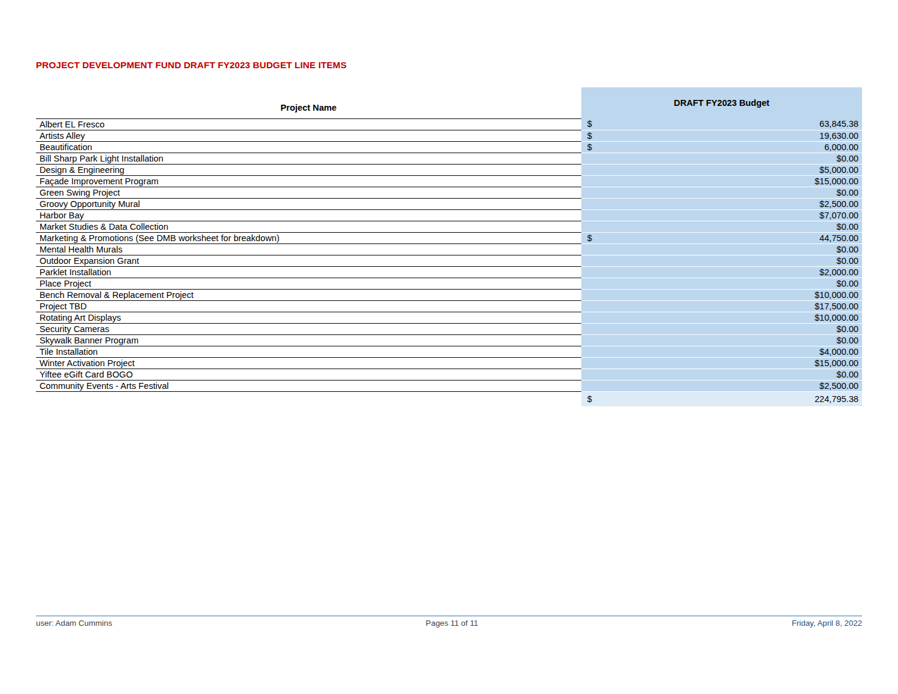PROJECT DEVELOPMENT FUND DRAFT FY2023 BUDGET LINE ITEMS
| Project Name | DRAFT FY2023 Budget |
| --- | --- |
| Albert EL Fresco | $ 63,845.38 |
| Artists Alley | $ 19,630.00 |
| Beautification | $ 6,000.00 |
| Bill Sharp Park Light Installation | $0.00 |
| Design & Engineering | $5,000.00 |
| Façade Improvement Program | $15,000.00 |
| Green Swing Project | $0.00 |
| Groovy Opportunity Mural | $2,500.00 |
| Harbor Bay | $7,070.00 |
| Market Studies & Data Collection | $0.00 |
| Marketing & Promotions (See DMB worksheet for breakdown) | $ 44,750.00 |
| Mental Health Murals | $0.00 |
| Outdoor Expansion Grant | $0.00 |
| Parklet Installation | $2,000.00 |
| Place Project | $0.00 |
| Bench Removal & Replacement Project | $10,000.00 |
| Project TBD | $17,500.00 |
| Rotating Art Displays | $10,000.00 |
| Security Cameras | $0.00 |
| Skywalk Banner Program | $0.00 |
| Tile Installation | $4,000.00 |
| Winter Activation Project | $15,000.00 |
| Yiftee eGift Card BOGO | $0.00 |
| Community Events - Arts Festival | $2,500.00 |
| | $ 224,795.38 |
user: Adam Cummins
Pages 11 of 11
Friday, April 8, 2022